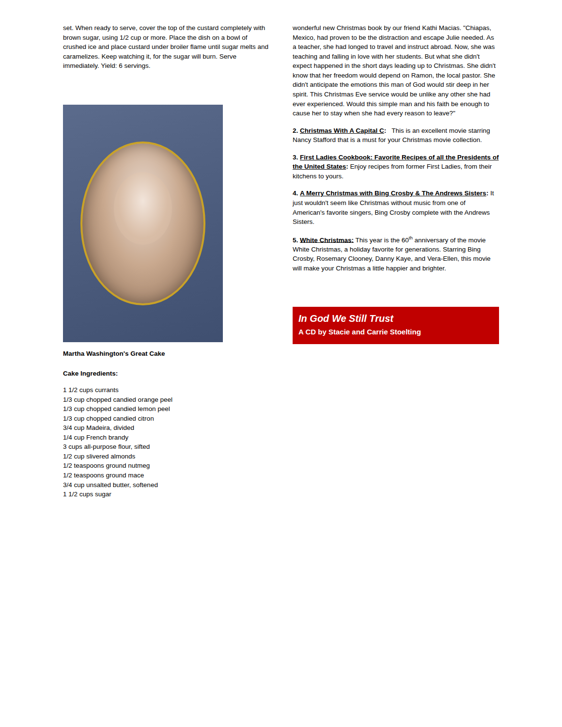set. When ready to serve, cover the top of the custard completely with brown sugar, using 1/2 cup or more. Place the dish on a bowl of crushed ice and place custard under broiler flame until sugar melts and caramelizes. Keep watching it, for the sugar will burn. Serve immediately. Yield: 6 servings.
Martha Washington's Great Cake
Cake Ingredients:
1 1/2 cups currants
1/3 cup chopped candied orange peel
1/3 cup chopped candied lemon peel
1/3 cup chopped candied citron
3/4 cup Madeira, divided
1/4 cup French brandy
3 cups all-purpose flour, sifted
1/2 cup slivered almonds
1/2 teaspoons ground nutmeg
1/2 teaspoons ground mace
3/4 cup unsalted butter, softened
1 1/2 cups sugar
wonderful new Christmas book by our friend Kathi Macias. "Chiapas, Mexico, had proven to be the distraction and escape Julie needed. As a teacher, she had longed to travel and instruct abroad. Now, she was teaching and falling in love with her students. But what she didn't expect happened in the short days leading up to Christmas. She didn't know that her freedom would depend on Ramon, the local pastor. She didn't anticipate the emotions this man of God would stir deep in her spirit. This Christmas Eve service would be unlike any other she had ever experienced. Would this simple man and his faith be enough to cause her to stay when she had every reason to leave?"
2. Christmas With A Capital C: This is an excellent movie starring Nancy Stafford that is a must for your Christmas movie collection.
3. First Ladies Cookbook: Favorite Recipes of all the Presidents of the United States: Enjoy recipes from former First Ladies, from their kitchens to yours.
4. A Merry Christmas with Bing Crosby & The Andrews Sisters: It just wouldn't seem like Christmas without music from one of American's favorite singers, Bing Crosby complete with the Andrews Sisters.
5. White Christmas: This year is the 60th anniversary of the movie White Christmas, a holiday favorite for generations. Starring Bing Crosby, Rosemary Clooney, Danny Kaye, and Vera-Ellen, this movie will make your Christmas a little happier and brighter.
In God We Still Trust
A CD by Stacie and Carrie Stoelting